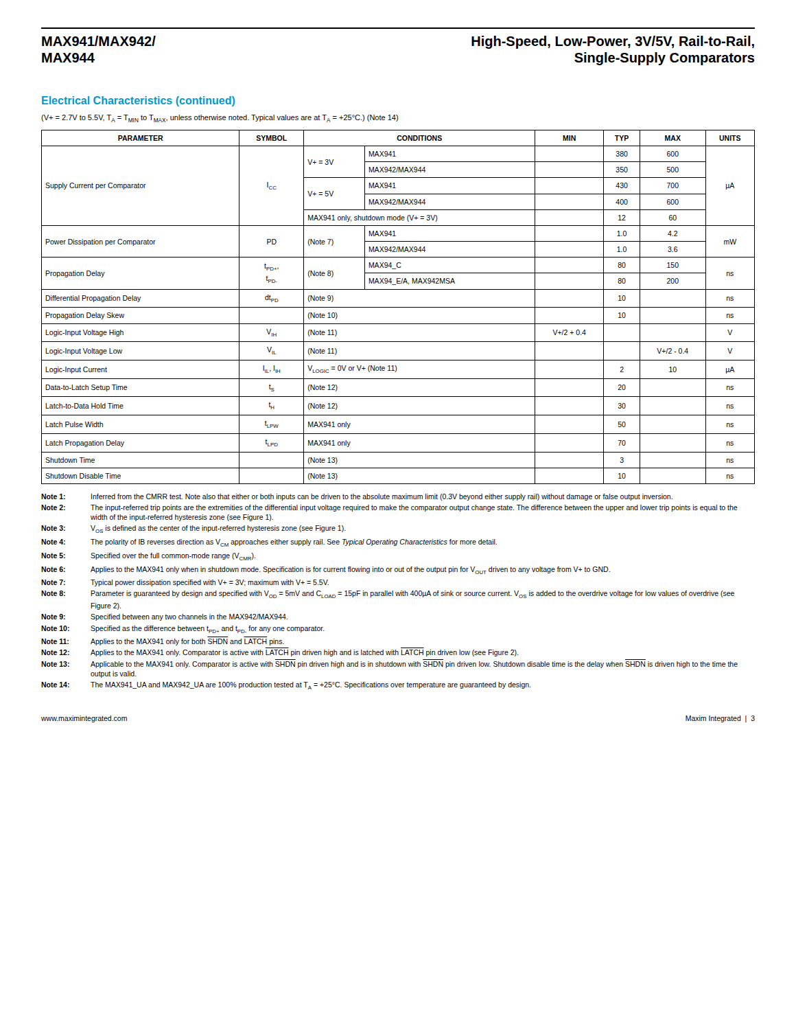MAX941/MAX942/
MAX944
High-Speed, Low-Power, 3V/5V, Rail-to-Rail,
Single-Supply Comparators
Electrical Characteristics (continued)
(V+ = 2.7V to 5.5V, TA = TMIN to TMAX, unless otherwise noted. Typical values are at TA = +25°C.) (Note 14)
| PARAMETER | SYMBOL | CONDITIONS | MIN | TYP | MAX | UNITS |
| --- | --- | --- | --- | --- | --- | --- |
| Supply Current per Comparator | I CC | V+ = 3V | MAX941 | | 380 | 600 | µA |
| MAX942/MAX944 | | 350 | 500 |
| V+ = 5V | MAX941 | | 430 | 700 |
| MAX942/MAX944 | | 400 | 600 |
| MAX941 only, shutdown mode (V+ = 3V) | | 12 | 60 |
| Power Dissipation per Comparator | PD | (Note 7) | MAX941 | | 1.0 | 4.2 | mW |
| MAX942/MAX944 | | 1.0 | 3.6 |
| Propagation Delay | t PD+ , t PD- | (Note 8) | MAX94_C | | 80 | 150 | ns |
| MAX94_E/A, MAX942MSA | | 80 | 200 |
| Differential Propagation Delay | dt PD | (Note 9) | | 10 | | ns |
| Propagation Delay Skew | | (Note 10) | | 10 | | ns |
| Logic-Input Voltage High | V IH | (Note 11) | V+/2 + 0.4 | | | V |
| Logic-Input Voltage Low | V IL | (Note 11) | | | V+/2 - 0.4 | V |
| Logic-Input Current | I IL , I IH | V LOGIC = 0V or V+ (Note 11) | | 2 | 10 | µA |
| Data-to-Latch Setup Time | t S | (Note 12) | | 20 | | ns |
| Latch-to-Data Hold Time | t H | (Note 12) | | 30 | | ns |
| Latch Pulse Width | t LPW | MAX941 only | | 50 | | ns |
| Latch Propagation Delay | t LPD | MAX941 only | | 70 | | ns |
| Shutdown Time | | (Note 13) | | 3 | | ns |
| Shutdown Disable Time | | (Note 13) | | 10 | | ns |
| Note 1: | Inferred from the CMRR test. Note also that either or both inputs can be driven to the absolute maximum limit (0.3V beyond either supply rail) without damage or false output inversion. |
| Note 2: | The input-referred trip points are the extremities of the differential input voltage required to make the comparator output change state. The difference between the upper and lower trip points is equal to the width of the input-referred hysteresis zone (see Figure 1). |
| Note 3: | V OS is defined as the center of the input-referred hysteresis zone (see Figure 1). |
| Note 4: | The polarity of IB reverses direction as V CM approaches either supply rail. See Typical Operating Characteristics for more detail. |
| Note 5: | Specified over the full common-mode range (V CMR ). |
| Note 6: | Applies to the MAX941 only when in shutdown mode. Specification is for current flowing into or out of the output pin for V OUT driven to any voltage from V+ to GND. |
| Note 7: | Typical power dissipation specified with V+ = 3V; maximum with V+ = 5.5V. |
| Note 8: | Parameter is guaranteed by design and specified with V OD = 5mV and C LOAD = 15pF in parallel with 400µA of sink or source current. V OS is added to the overdrive voltage for low values of overdrive (see Figure 2). |
| Note 9: | Specified between any two channels in the MAX942/MAX944. |
| Note 10: | Specified as the difference between t PD+ and t PD- for any one comparator. |
| Note 11: | Applies to the MAX941 only for both SHDN and LATCH pins. |
| Note 12: | Applies to the MAX941 only. Comparator is active with LATCH pin driven high and is latched with LATCH pin driven low (see Figure 2). |
| Note 13: | Applicable to the MAX941 only. Comparator is active with SHDN pin driven high and is in shutdown with SHDN pin driven low. Shutdown disable time is the delay when SHDN is driven high to the time the output is valid. |
| Note 14: | The MAX941_UA and MAX942_UA are 100% production tested at T A = +25°C. Specifications over temperature are guaranteed by design. |
www.maximintegrated.com
Maxim Integrated | 3